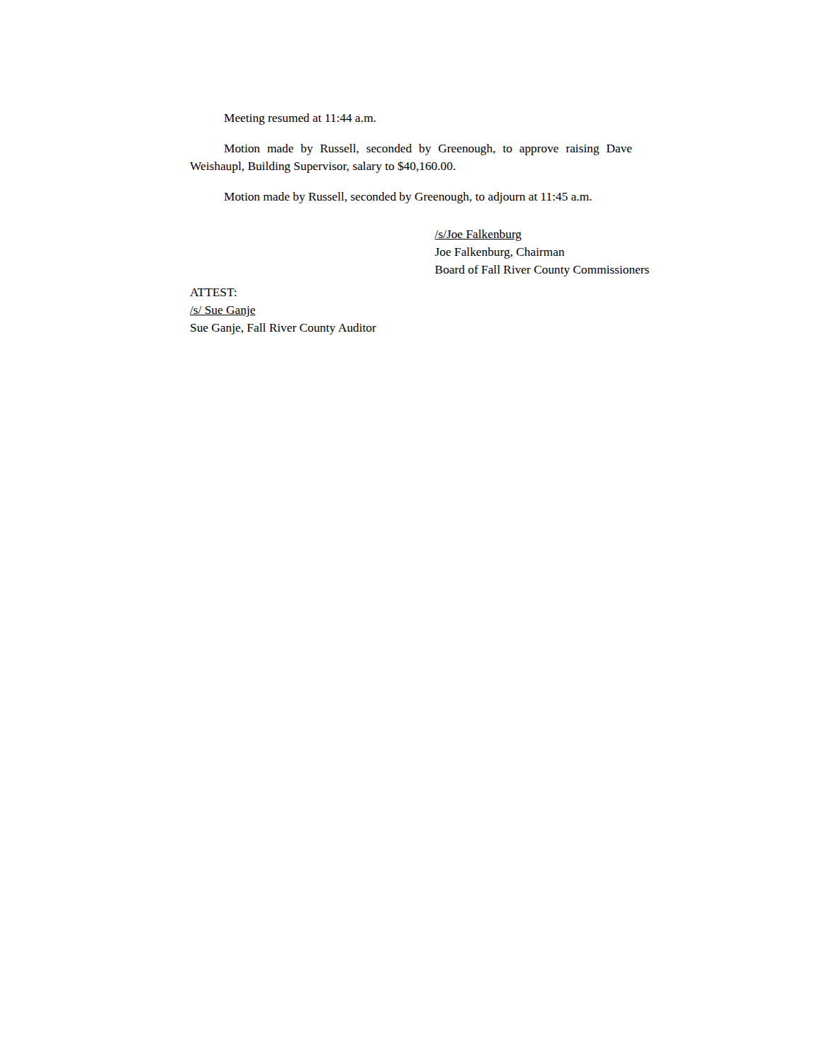Meeting resumed at 11:44 a.m.
Motion made by Russell, seconded by Greenough, to approve raising Dave Weishaupl, Building Supervisor, salary to $40,160.00.
Motion made by Russell, seconded by Greenough, to adjourn at 11:45 a.m.
/s/Joe Falkenburg
Joe Falkenburg, Chairman
Board of Fall River County Commissioners
ATTEST:
/s/ Sue Ganje
Sue Ganje, Fall River County Auditor